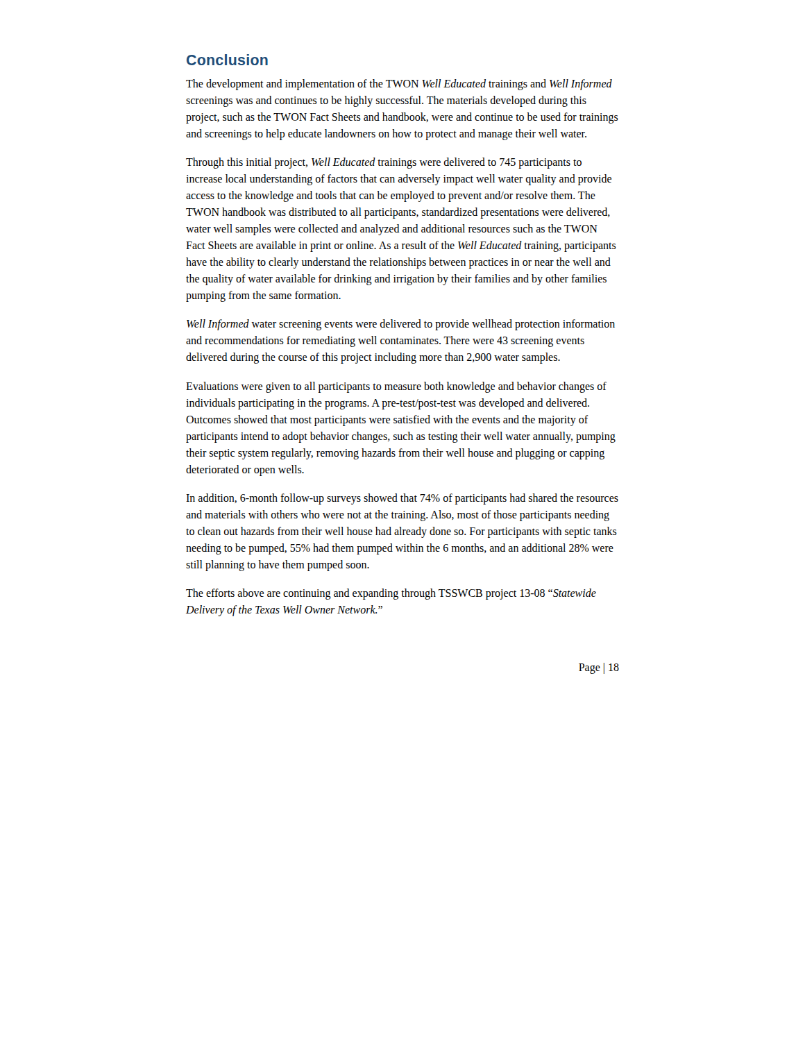Conclusion
The development and implementation of the TWON Well Educated trainings and Well Informed screenings was and continues to be highly successful. The materials developed during this project, such as the TWON Fact Sheets and handbook, were and continue to be used for trainings and screenings to help educate landowners on how to protect and manage their well water.
Through this initial project, Well Educated trainings were delivered to 745 participants to increase local understanding of factors that can adversely impact well water quality and provide access to the knowledge and tools that can be employed to prevent and/or resolve them. The TWON handbook was distributed to all participants, standardized presentations were delivered, water well samples were collected and analyzed and additional resources such as the TWON Fact Sheets are available in print or online. As a result of the Well Educated training, participants have the ability to clearly understand the relationships between practices in or near the well and the quality of water available for drinking and irrigation by their families and by other families pumping from the same formation.
Well Informed water screening events were delivered to provide wellhead protection information and recommendations for remediating well contaminates. There were 43 screening events delivered during the course of this project including more than 2,900 water samples.
Evaluations were given to all participants to measure both knowledge and behavior changes of individuals participating in the programs. A pre-test/post-test was developed and delivered. Outcomes showed that most participants were satisfied with the events and the majority of participants intend to adopt behavior changes, such as testing their well water annually, pumping their septic system regularly, removing hazards from their well house and plugging or capping deteriorated or open wells.
In addition, 6-month follow-up surveys showed that 74% of participants had shared the resources and materials with others who were not at the training. Also, most of those participants needing to clean out hazards from their well house had already done so. For participants with septic tanks needing to be pumped, 55% had them pumped within the 6 months, and an additional 28% were still planning to have them pumped soon.
The efforts above are continuing and expanding through TSSWCB project 13-08 “Statewide Delivery of the Texas Well Owner Network.”
Page | 18